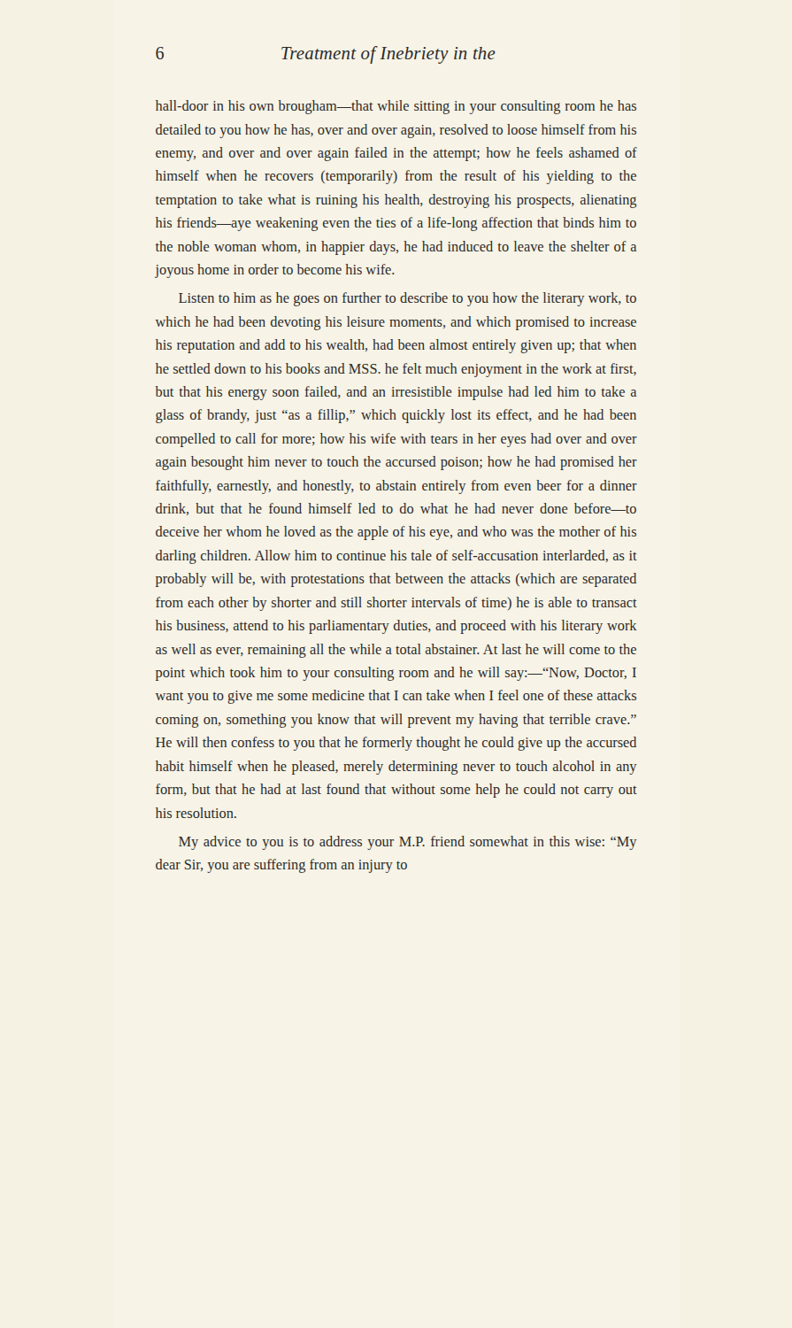6 Treatment of Inebriety in the
hall-door in his own brougham—that while sitting in your consulting room he has detailed to you how he has, over and over again, resolved to loose himself from his enemy, and over and over again failed in the attempt; how he feels ashamed of himself when he recovers (temporarily) from the result of his yielding to the temptation to take what is ruining his health, destroying his prospects, alienating his friends—aye weakening even the ties of a life-long affection that binds him to the noble woman whom, in happier days, he had induced to leave the shelter of a joyous home in order to become his wife.
Listen to him as he goes on further to describe to you how the literary work, to which he had been devoting his leisure moments, and which promised to increase his reputation and add to his wealth, had been almost entirely given up; that when he settled down to his books and MSS. he felt much enjoyment in the work at first, but that his energy soon failed, and an irresistible impulse had led him to take a glass of brandy, just “as a fillip,” which quickly lost its effect, and he had been compelled to call for more; how his wife with tears in her eyes had over and over again besought him never to touch the accursed poison; how he had promised her faithfully, earnestly, and honestly, to abstain entirely from even beer for a dinner drink, but that he found himself led to do what he had never done before—to deceive her whom he loved as the apple of his eye, and who was the mother of his darling children. Allow him to continue his tale of self-accusation interlarded, as it probably will be, with protestations that between the attacks (which are separated from each other by shorter and still shorter intervals of time) he is able to transact his business, attend to his parliamentary duties, and proceed with his literary work as well as ever, remaining all the while a total abstainer. At last he will come to the point which took him to your consulting room and he will say:—“Now, Doctor, I want you to give me some medicine that I can take when I feel one of these attacks coming on, something you know that will prevent my having that terrible crave.” He will then confess to you that he formerly thought he could give up the accursed habit himself when he pleased, merely determining never to touch alcohol in any form, but that he had at last found that without some help he could not carry out his resolution.
My advice to you is to address your M.P. friend somewhat in this wise: “My dear Sir, you are suffering from an injury to